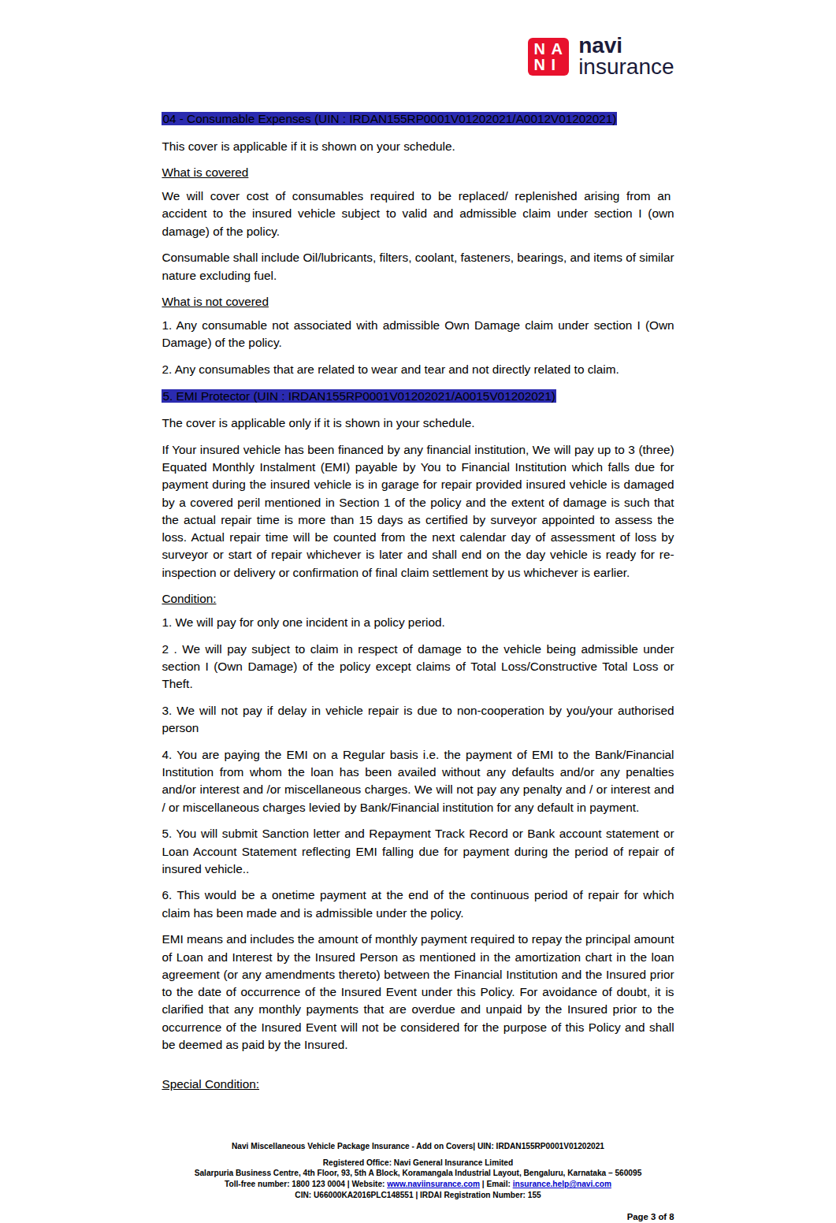N A
N I navi insurance
04 - Consumable Expenses (UIN : IRDAN155RP0001V01202021/A0012V01202021)
This cover is applicable if it is shown on your schedule.
What is covered
We will cover cost of consumables required to be replaced/ replenished arising from an accident to the insured vehicle subject to valid and admissible claim under section I (own damage) of the policy.
Consumable shall include Oil/lubricants, filters, coolant, fasteners, bearings, and items of similar nature excluding fuel.
What is not covered
1. Any consumable not associated with admissible Own Damage claim under section I (Own Damage) of the policy.
2. Any consumables that are related to wear and tear and not directly related to claim.
5. EMI Protector (UIN : IRDAN155RP0001V01202021/A0015V01202021)
The cover is applicable only if it is shown in your schedule.
If Your insured vehicle has been financed by any financial institution, We will pay up to 3 (three) Equated Monthly Instalment (EMI) payable by You to Financial Institution which falls due for payment during the insured vehicle is in garage for repair provided insured vehicle is damaged by a covered peril mentioned in Section 1 of the policy and the extent of damage is such that the actual repair time is more than 15 days as certified by surveyor appointed to assess the loss. Actual repair time will be counted from the next calendar day of assessment of loss by surveyor or start of repair whichever is later and shall end on the day vehicle is ready for re-inspection or delivery or confirmation of final claim settlement by us whichever is earlier.
Condition:
1. We will pay for only one incident in a policy period.
2 . We will pay subject to claim in respect of damage to the vehicle being admissible under section I (Own Damage) of the policy except claims of Total Loss/Constructive Total Loss or Theft.
3. We will not pay if delay in vehicle repair is due to non-cooperation by you/your authorised person
4. You are paying the EMI on a Regular basis i.e. the payment of EMI to the Bank/Financial Institution from whom the loan has been availed without any defaults and/or any penalties and/or interest and /or miscellaneous charges. We will not pay any penalty and / or interest and / or miscellaneous charges levied by Bank/Financial institution for any default in payment.
5. You will submit Sanction letter and Repayment Track Record or Bank account statement or Loan Account Statement reflecting EMI falling due for payment during the period of repair of insured vehicle..
6. This would be a onetime payment at the end of the continuous period of repair for which claim has been made and is admissible under the policy.
EMI means and includes the amount of monthly payment required to repay the principal amount of Loan and Interest by the Insured Person as mentioned in the amortization chart in the loan agreement (or any amendments thereto) between the Financial Institution and the Insured prior to the date of occurrence of the Insured Event under this Policy. For avoidance of doubt, it is clarified that any monthly payments that are overdue and unpaid by the Insured prior to the occurrence of the Insured Event will not be considered for the purpose of this Policy and shall be deemed as paid by the Insured.
Special Condition:
Navi Miscellaneous Vehicle Package Insurance - Add on Covers| UIN: IRDAN155RP0001V01202021
Registered Office: Navi General Insurance Limited
Salarpuria Business Centre, 4th Floor, 93, 5th A Block, Koramangala Industrial Layout, Bengaluru, Karnataka – 560095
Toll-free number: 1800 123 0004 | Website: www.naviinsurance.com | Email: insurance.help@navi.com
CIN: U66000KA2016PLC148551 | IRDAI Registration Number: 155
Page 3 of 8